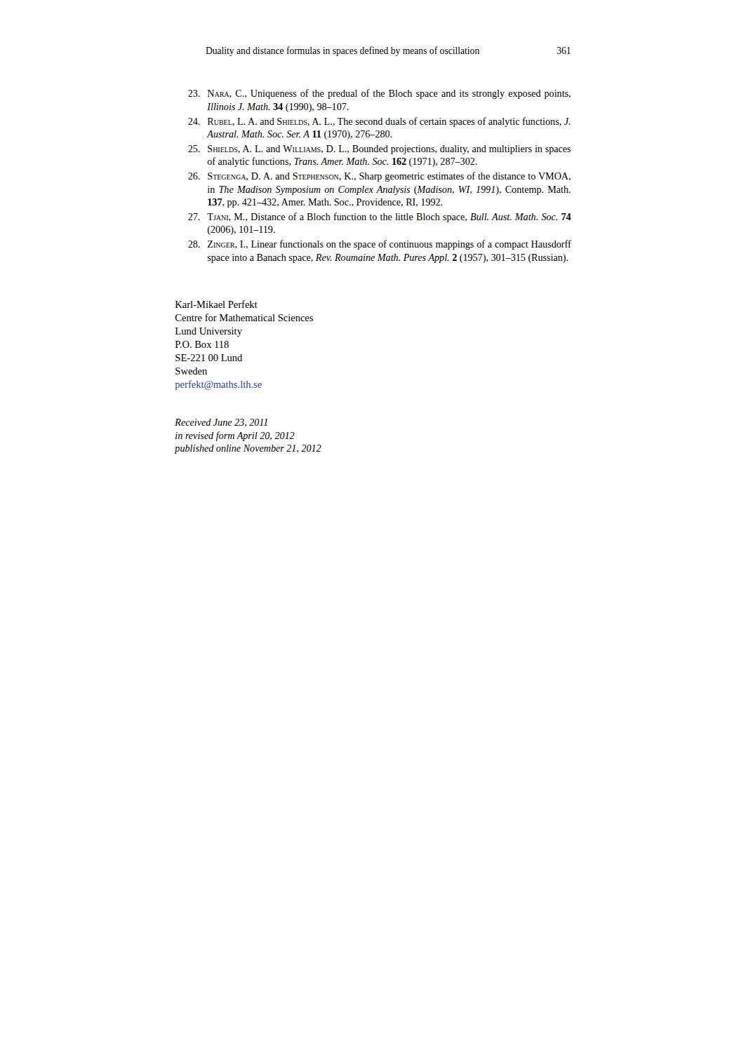Duality and distance formulas in spaces defined by means of oscillation 361
23. Nara, C., Uniqueness of the predual of the Bloch space and its strongly exposed points, Illinois J. Math. 34 (1990), 98–107.
24. Rubel, L. A. and Shields, A. L., The second duals of certain spaces of analytic functions, J. Austral. Math. Soc. Ser. A 11 (1970), 276–280.
25. Shields, A. L. and Williams, D. L., Bounded projections, duality, and multipliers in spaces of analytic functions, Trans. Amer. Math. Soc. 162 (1971), 287–302.
26. Stegenga, D. A. and Stephenson, K., Sharp geometric estimates of the distance to VMOA, in The Madison Symposium on Complex Analysis (Madison, WI, 1991), Contemp. Math. 137, pp. 421–432, Amer. Math. Soc., Providence, RI, 1992.
27. Tjani, M., Distance of a Bloch function to the little Bloch space, Bull. Aust. Math. Soc. 74 (2006), 101–119.
28. Zinger, I., Linear functionals on the space of continuous mappings of a compact Hausdorff space into a Banach space, Rev. Roumaine Math. Pures Appl. 2 (1957), 301–315 (Russian).
Karl-Mikael Perfekt
Centre for Mathematical Sciences
Lund University
P.O. Box 118
SE-221 00 Lund
Sweden
perfekt@maths.lth.se
Received June 23, 2011
in revised form April 20, 2012
published online November 21, 2012